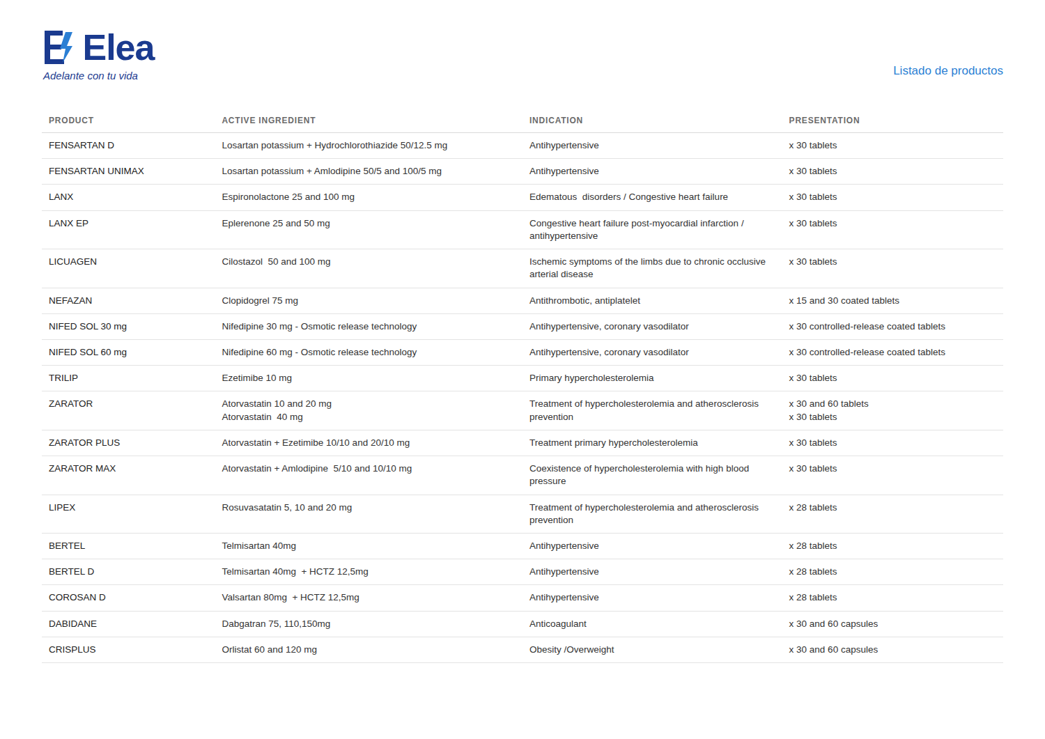Elea
Adelante con tu vida
Listado de productos
| PRODUCT | ACTIVE INGREDIENT | INDICATION | PRESENTATION |
| --- | --- | --- | --- |
| FENSARTAN D | Losartan potassium + Hydrochlorothiazide 50/12.5 mg | Antihypertensive | x 30 tablets |
| FENSARTAN UNIMAX | Losartan potassium + Amlodipine 50/5 and 100/5 mg | Antihypertensive | x 30 tablets |
| LANX | Espironolactone 25 and 100 mg | Edematous disorders / Congestive heart failure | x 30 tablets |
| LANX EP | Eplerenone 25 and 50 mg | Congestive heart failure post-myocardial infarction / antihypertensive | x 30 tablets |
| LICUAGEN | Cilostazol 50 and 100 mg | Ischemic symptoms of the limbs due to chronic occlusive arterial disease | x 30 tablets |
| NEFAZAN | Clopidogrel 75 mg | Antithrombotic, antiplatelet | x 15 and 30 coated tablets |
| NIFED SOL 30 mg | Nifedipine 30 mg - Osmotic release technology | Antihypertensive, coronary vasodilator | x 30 controlled-release coated tablets |
| NIFED SOL 60 mg | Nifedipine 60 mg - Osmotic release technology | Antihypertensive, coronary vasodilator | x 30 controlled-release coated tablets |
| TRILIP | Ezetimibe 10 mg | Primary hypercholesterolemia | x 30 tablets |
| ZARATOR | Atorvastatin 10 and 20 mg Atorvastatin 40 mg | Treatment of hypercholesterolemia and atherosclerosis prevention | x 30 and 60 tablets x 30 tablets |
| ZARATOR PLUS | Atorvastatin + Ezetimibe 10/10 and 20/10 mg | Treatment primary hypercholesterolemia | x 30 tablets |
| ZARATOR MAX | Atorvastatin + Amlodipine 5/10 and 10/10 mg | Coexistence of hypercholesterolemia with high blood pressure | x 30 tablets |
| LIPEX | Rosuvasatatin 5, 10 and 20 mg | Treatment of hypercholesterolemia and atherosclerosis prevention | x 28 tablets |
| BERTEL | Telmisartan 40mg | Antihypertensive | x 28 tablets |
| BERTEL D | Telmisartan 40mg + HCTZ 12,5mg | Antihypertensive | x 28 tablets |
| COROSAN D | Valsartan 80mg + HCTZ 12,5mg | Antihypertensive | x 28 tablets |
| DABIDANE | Dabgatran 75, 110,150mg | Anticoagulant | x 30 and 60 capsules |
| CRISPLUS | Orlistat 60 and 120 mg | Obesity /Overweight | x 30 and 60 capsules |